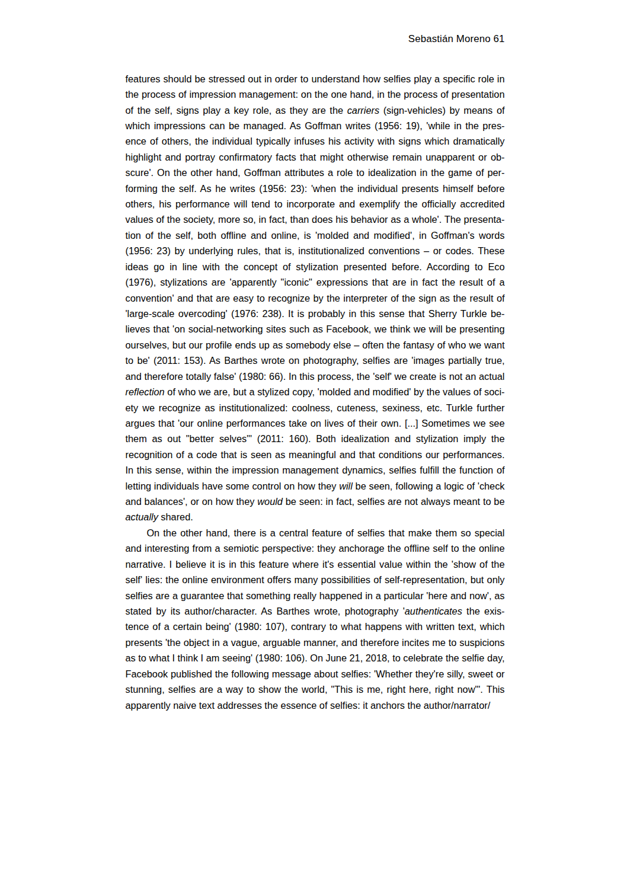Sebastián Moreno 61
features should be stressed out in order to understand how selfies play a specific role in the process of impression management: on the one hand, in the process of presentation of the self, signs play a key role, as they are the carriers (sign-vehicles) by means of which impressions can be managed. As Goffman writes (1956: 19), 'while in the presence of others, the individual typically infuses his activity with signs which dramatically highlight and portray confirmatory facts that might otherwise remain unapparent or obscure'. On the other hand, Goffman attributes a role to idealization in the game of performing the self. As he writes (1956: 23): 'when the individual presents himself before others, his performance will tend to incorporate and exemplify the officially accredited values of the society, more so, in fact, than does his behavior as a whole'. The presentation of the self, both offline and online, is 'molded and modified', in Goffman's words (1956: 23) by underlying rules, that is, institutionalized conventions – or codes. These ideas go in line with the concept of stylization presented before. According to Eco (1976), stylizations are 'apparently "iconic" expressions that are in fact the result of a convention' and that are easy to recognize by the interpreter of the sign as the result of 'large-scale overcoding' (1976: 238). It is probably in this sense that Sherry Turkle believes that 'on social-networking sites such as Facebook, we think we will be presenting ourselves, but our profile ends up as somebody else – often the fantasy of who we want to be' (2011: 153). As Barthes wrote on photography, selfies are 'images partially true, and therefore totally false' (1980: 66). In this process, the 'self' we create is not an actual reflection of who we are, but a stylized copy, 'molded and modified' by the values of society we recognize as institutionalized: coolness, cuteness, sexiness, etc. Turkle further argues that 'our online performances take on lives of their own. [...] Sometimes we see them as out "better selves"' (2011: 160). Both idealization and stylization imply the recognition of a code that is seen as meaningful and that conditions our performances. In this sense, within the impression management dynamics, selfies fulfill the function of letting individuals have some control on how they will be seen, following a logic of 'check and balances', or on how they would be seen: in fact, selfies are not always meant to be actually shared.
On the other hand, there is a central feature of selfies that make them so special and interesting from a semiotic perspective: they anchorage the offline self to the online narrative. I believe it is in this feature where it's essential value within the 'show of the self' lies: the online environment offers many possibilities of self-representation, but only selfies are a guarantee that something really happened in a particular 'here and now', as stated by its author/character. As Barthes wrote, photography 'authenticates the existence of a certain being' (1980: 107), contrary to what happens with written text, which presents 'the object in a vague, arguable manner, and therefore incites me to suspicions as to what I think I am seeing' (1980: 106). On June 21, 2018, to celebrate the selfie day, Facebook published the following message about selfies: 'Whether they're silly, sweet or stunning, selfies are a way to show the world, "This is me, right here, right now"'. This apparently naive text addresses the essence of selfies: it anchors the author/narrator/